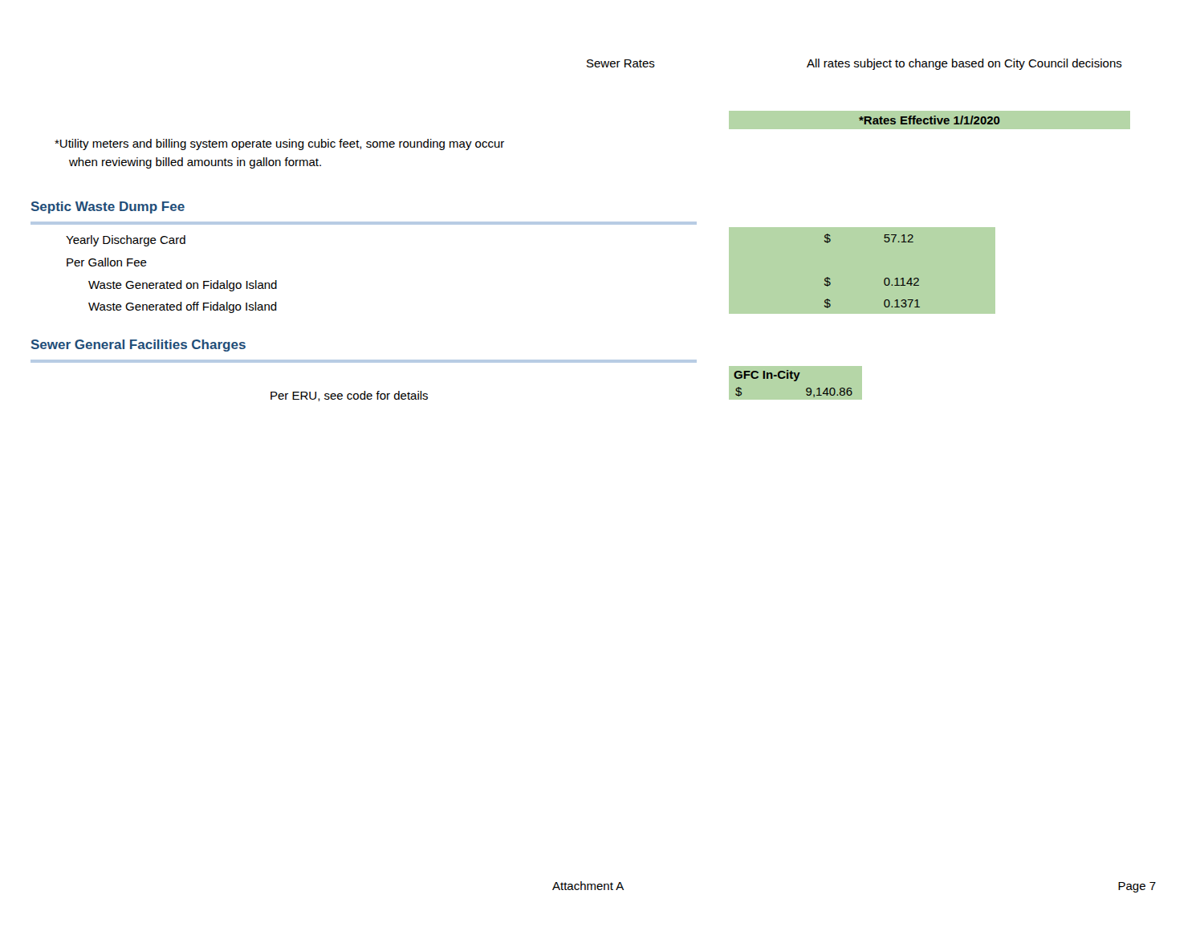Sewer Rates
All rates subject to change based on City Council decisions
*Rates Effective 1/1/2020
*Utility meters and billing system operate using cubic feet, some rounding may occur when reviewing billed amounts in gallon format.
Septic Waste Dump Fee
Yearly Discharge Card
Per Gallon Fee
Waste Generated on Fidalgo Island
Waste Generated off Fidalgo Island
| $ | 57.12 |
| $ | 0.1142 |
| $ | 0.1371 |
Sewer General Facilities Charges
Per ERU, see code for details
GFC In-City
$9,140.86
Attachment A Page 7